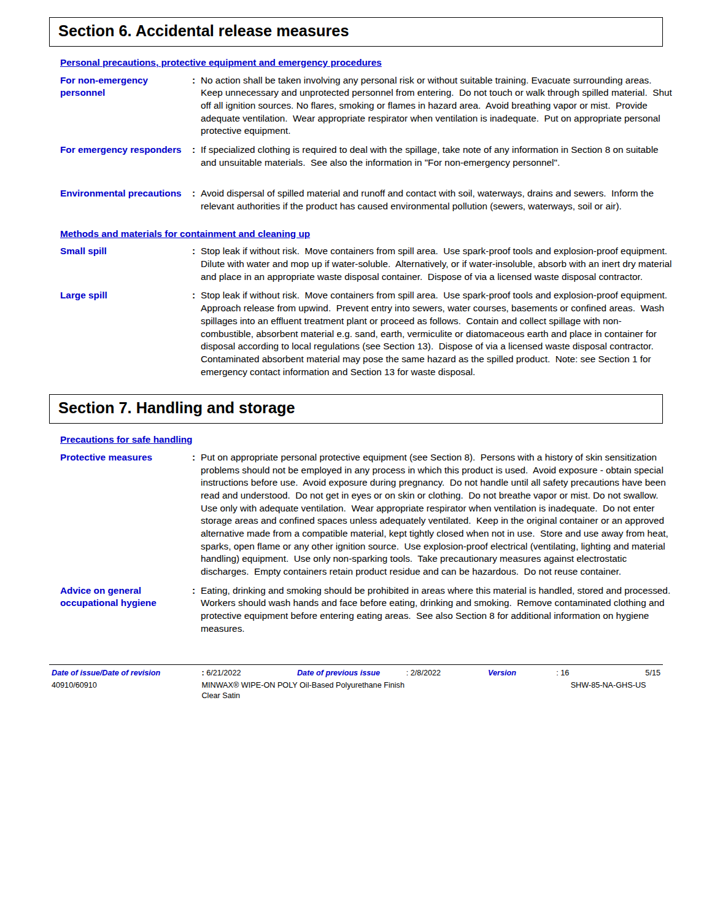Section 6. Accidental release measures
Personal precautions, protective equipment and emergency procedures
| For non-emergency personnel | : | No action shall be taken involving any personal risk or without suitable training. Evacuate surrounding areas. Keep unnecessary and unprotected personnel from entering. Do not touch or walk through spilled material. Shut off all ignition sources. No flares, smoking or flames in hazard area. Avoid breathing vapor or mist. Provide adequate ventilation. Wear appropriate respirator when ventilation is inadequate. Put on appropriate personal protective equipment. |
| For emergency responders | : | If specialized clothing is required to deal with the spillage, take note of any information in Section 8 on suitable and unsuitable materials. See also the information in "For non-emergency personnel". |
| Environmental precautions | : | Avoid dispersal of spilled material and runoff and contact with soil, waterways, drains and sewers. Inform the relevant authorities if the product has caused environmental pollution (sewers, waterways, soil or air). |
Methods and materials for containment and cleaning up
| Small spill | : | Stop leak if without risk. Move containers from spill area. Use spark-proof tools and explosion-proof equipment. Dilute with water and mop up if water-soluble. Alternatively, or if water-insoluble, absorb with an inert dry material and place in an appropriate waste disposal container. Dispose of via a licensed waste disposal contractor. |
| Large spill | : | Stop leak if without risk. Move containers from spill area. Use spark-proof tools and explosion-proof equipment. Approach release from upwind. Prevent entry into sewers, water courses, basements or confined areas. Wash spillages into an effluent treatment plant or proceed as follows. Contain and collect spillage with non-combustible, absorbent material e.g. sand, earth, vermiculite or diatomaceous earth and place in container for disposal according to local regulations (see Section 13). Dispose of via a licensed waste disposal contractor. Contaminated absorbent material may pose the same hazard as the spilled product. Note: see Section 1 for emergency contact information and Section 13 for waste disposal. |
Section 7. Handling and storage
Precautions for safe handling
| Protective measures | : | Put on appropriate personal protective equipment (see Section 8). Persons with a history of skin sensitization problems should not be employed in any process in which this product is used. Avoid exposure - obtain special instructions before use. Avoid exposure during pregnancy. Do not handle until all safety precautions have been read and understood. Do not get in eyes or on skin or clothing. Do not breathe vapor or mist. Do not swallow. Use only with adequate ventilation. Wear appropriate respirator when ventilation is inadequate. Do not enter storage areas and confined spaces unless adequately ventilated. Keep in the original container or an approved alternative made from a compatible material, kept tightly closed when not in use. Store and use away from heat, sparks, open flame or any other ignition source. Use explosion-proof electrical (ventilating, lighting and material handling) equipment. Use only non-sparking tools. Take precautionary measures against electrostatic discharges. Empty containers retain product residue and can be hazardous. Do not reuse container. |
| Advice on general occupational hygiene | : | Eating, drinking and smoking should be prohibited in areas where this material is handled, stored and processed. Workers should wash hands and face before eating, drinking and smoking. Remove contaminated clothing and protective equipment before entering eating areas. See also Section 8 for additional information on hygiene measures. |
| Date of issue/Date of revision | : 6/21/2022 | Date of previous issue | : 2/8/2022 | Version | : 16 | 5/15 |
| 40910/60910 | MINWAX® WIPE-ON POLY Oil-Based Polyurethane Finish Clear Satin | SHW-85-NA-GHS-US |